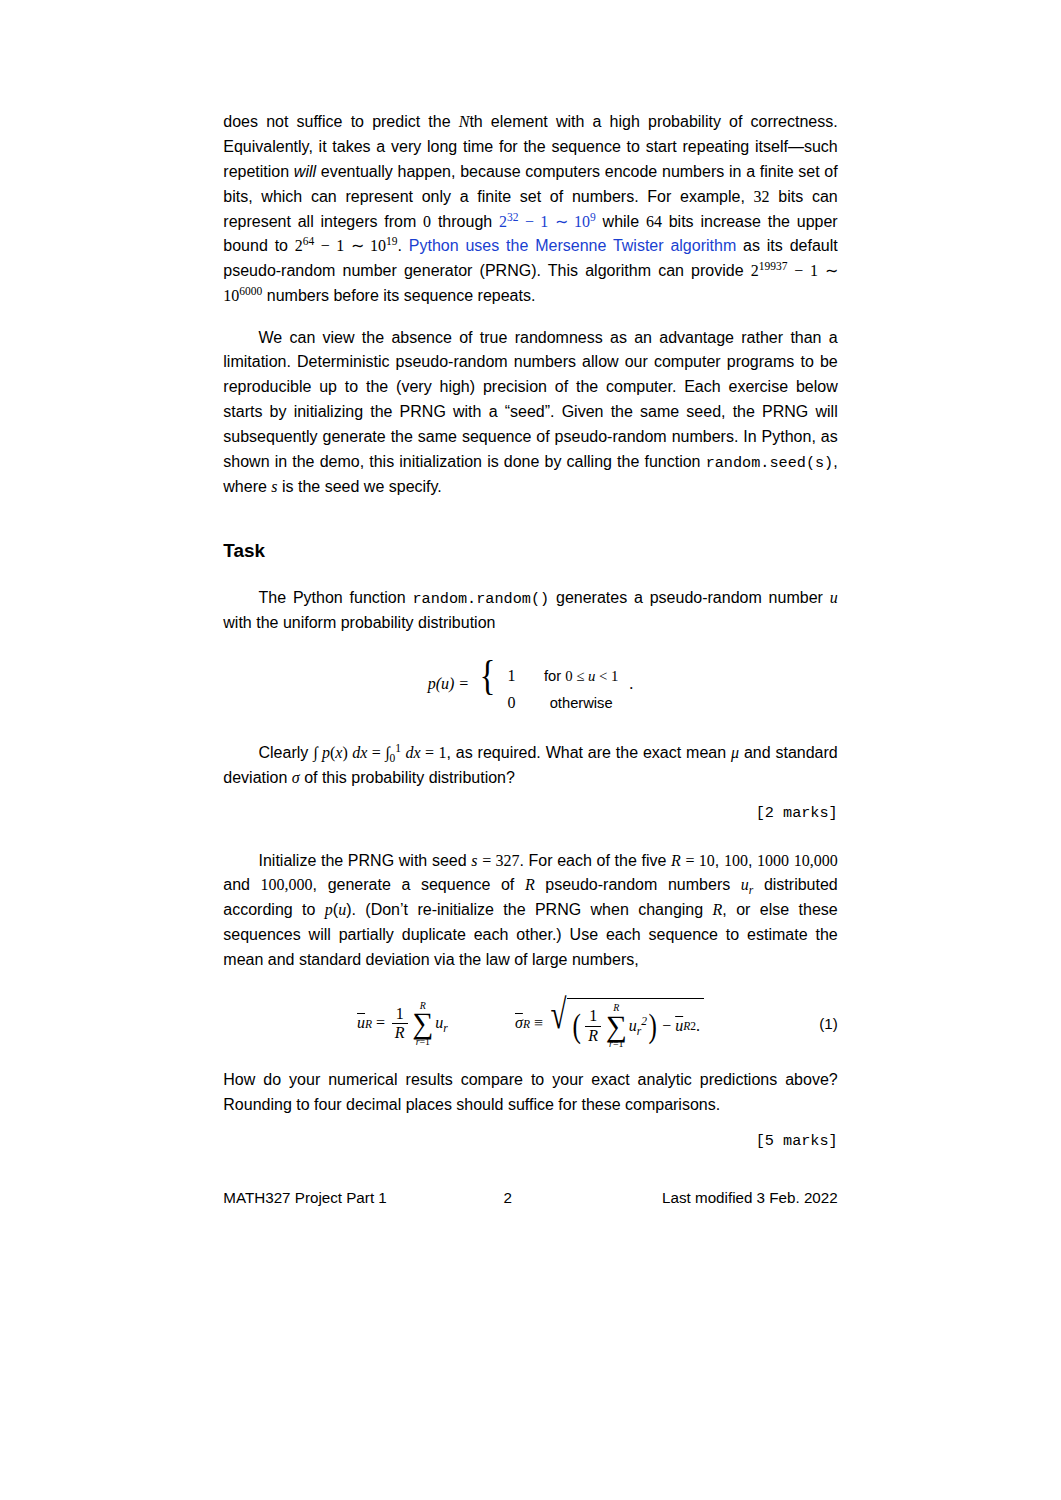does not suffice to predict the Nth element with a high probability of correctness. Equivalently, it takes a very long time for the sequence to start repeating itself—such repetition will eventually happen, because computers encode numbers in a finite set of bits, which can represent only a finite set of numbers. For example, 32 bits can represent all integers from 0 through 232 − 1 ∼ 109 while 64 bits increase the upper bound to 264 − 1 ∼ 1019. Python uses the Mersenne Twister algorithm as its default pseudo-random number generator (PRNG). This algorithm can provide 219937 − 1 ∼ 106000 numbers before its sequence repeats.
We can view the absence of true randomness as an advantage rather than a limitation. Deterministic pseudo-random numbers allow our computer programs to be reproducible up to the (very high) precision of the computer. Each exercise below starts by initializing the PRNG with a “seed”. Given the same seed, the PRNG will subsequently generate the same sequence of pseudo-random numbers. In Python, as shown in the demo, this initialization is done by calling the function random.seed(s), where s is the seed we specify.
Task
The Python function random.random() generates a pseudo-random number u with the uniform probability distribution
p(u) = {
| 1 | for 0 ≤ u < 1 |
| 0 | otherwise |
.
Clearly ∫ p(x) dx = ∫01 dx = 1, as required. What are the exact mean μ and standard deviation σ of this probability distribution?
[2 marks]
Initialize the PRNG with seed s = 327. For each of the five R = 10, 100, 1000 10,000 and 100,000, generate a sequence of R pseudo-random numbers ur distributed according to p(u). (Don’t re-initialize the PRNG when changing R, or else these sequences will partially duplicate each other.) Use each sequence to estimate the mean and standard deviation via the law of large numbers,
uR = 1 R R ∑ r=1 ur σR ≡ √ ( 1 R R ∑ r=1 ur2 ) − uR2.
(1)
How do your numerical results compare to your exact analytic predictions above? Rounding to four decimal places should suffice for these comparisons.
[5 marks]
MATH327 Project Part 1 2 Last modified 3 Feb. 2022